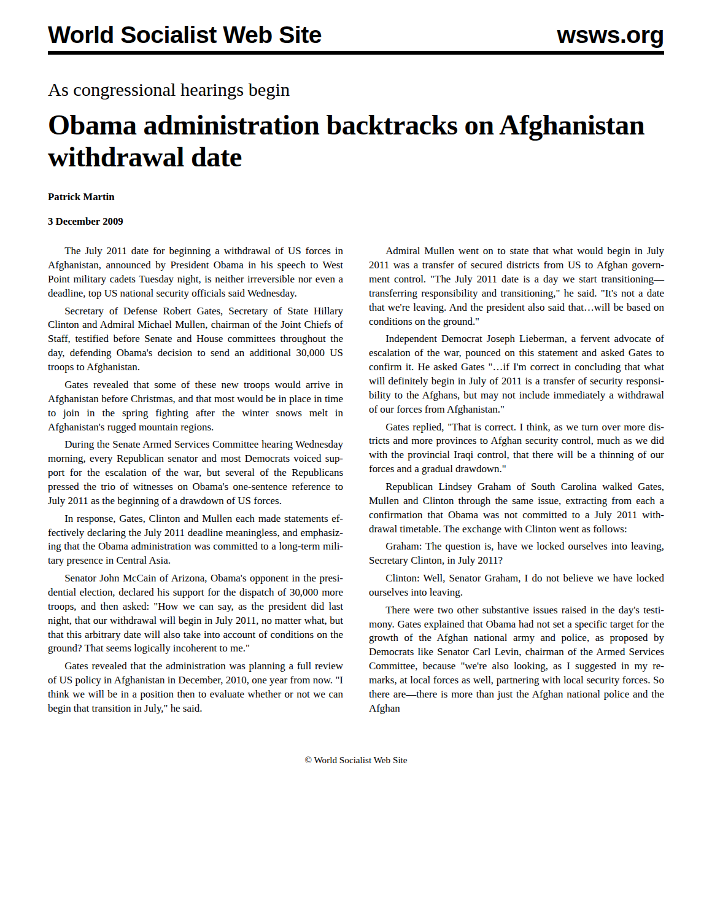World Socialist Web Site
wsws.org
As congressional hearings begin
Obama administration backtracks on Afghanistan withdrawal date
Patrick Martin
3 December 2009
The July 2011 date for beginning a withdrawal of US forces in Afghanistan, announced by President Obama in his speech to West Point military cadets Tuesday night, is neither irreversible nor even a deadline, top US national security officials said Wednesday.
Secretary of Defense Robert Gates, Secretary of State Hillary Clinton and Admiral Michael Mullen, chairman of the Joint Chiefs of Staff, testified before Senate and House committees throughout the day, defending Obama's decision to send an additional 30,000 US troops to Afghanistan.
Gates revealed that some of these new troops would arrive in Afghanistan before Christmas, and that most would be in place in time to join in the spring fighting after the winter snows melt in Afghanistan's rugged mountain regions.
During the Senate Armed Services Committee hearing Wednesday morning, every Republican senator and most Democrats voiced support for the escalation of the war, but several of the Republicans pressed the trio of witnesses on Obama's one-sentence reference to July 2011 as the beginning of a drawdown of US forces.
In response, Gates, Clinton and Mullen each made statements effectively declaring the July 2011 deadline meaningless, and emphasizing that the Obama administration was committed to a long-term military presence in Central Asia.
Senator John McCain of Arizona, Obama's opponent in the presidential election, declared his support for the dispatch of 30,000 more troops, and then asked: "How we can say, as the president did last night, that our withdrawal will begin in July 2011, no matter what, but that this arbitrary date will also take into account of conditions on the ground? That seems logically incoherent to me."
Gates revealed that the administration was planning a full review of US policy in Afghanistan in December, 2010, one year from now. "I think we will be in a position then to evaluate whether or not we can begin that transition in July," he said.
Admiral Mullen went on to state that what would begin in July 2011 was a transfer of secured districts from US to Afghan government control. "The July 2011 date is a day we start transitioning—transferring responsibility and transitioning," he said. "It's not a date that we're leaving. And the president also said that…will be based on conditions on the ground."
Independent Democrat Joseph Lieberman, a fervent advocate of escalation of the war, pounced on this statement and asked Gates to confirm it. He asked Gates "…if I'm correct in concluding that what will definitely begin in July of 2011 is a transfer of security responsibility to the Afghans, but may not include immediately a withdrawal of our forces from Afghanistan."
Gates replied, "That is correct. I think, as we turn over more districts and more provinces to Afghan security control, much as we did with the provincial Iraqi control, that there will be a thinning of our forces and a gradual drawdown."
Republican Lindsey Graham of South Carolina walked Gates, Mullen and Clinton through the same issue, extracting from each a confirmation that Obama was not committed to a July 2011 withdrawal timetable. The exchange with Clinton went as follows:
Graham: The question is, have we locked ourselves into leaving, Secretary Clinton, in July 2011?
Clinton: Well, Senator Graham, I do not believe we have locked ourselves into leaving.
There were two other substantive issues raised in the day's testimony. Gates explained that Obama had not set a specific target for the growth of the Afghan national army and police, as proposed by Democrats like Senator Carl Levin, chairman of the Armed Services Committee, because "we're also looking, as I suggested in my remarks, at local forces as well, partnering with local security forces. So there are—there is more than just the Afghan national police and the Afghan
© World Socialist Web Site